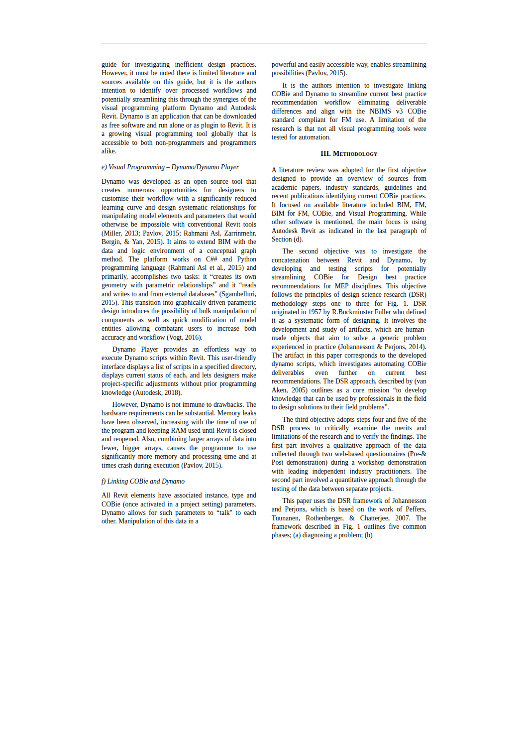guide for investigating inefficient design practices. However, it must be noted there is limited literature and sources available on this guide, but it is the authors intention to identify over processed workflows and potentially streamlining this through the synergies of the visual programming platform Dynamo and Autodesk Revit. Dynamo is an application that can be downloaded as free software and run alone or as plugin to Revit. It is a growing visual programming tool globally that is accessible to both non-programmers and programmers alike.
e) Visual Programming – Dynamo/Dynamo Player
Dynamo was developed as an open source tool that creates numerous opportunities for designers to customise their workflow with a significantly reduced learning curve and design systematic relationships for manipulating model elements and parameters that would otherwise be impossible with conventional Revit tools (Miller, 2013; Pavlov, 2015; Rahmani Asl, Zarrinmehr, Bergin, & Yan, 2015). It aims to extend BIM with the data and logic environment of a conceptual graph method. The platform works on C## and Python programming language (Rahmani Asl et al., 2015) and primarily, accomplishes two tasks: it “creates its own geometry with parametric relationships” and it “reads and writes to and from external databases” (Sgambelluri, 2015). This transition into graphically driven parametric design introduces the possibility of bulk manipulation of components as well as quick modification of model entities allowing combatant users to increase both accuracy and workflow (Vogt, 2016).
Dynamo Player provides an effortless way to execute Dynamo scripts within Revit. This user-friendly interface displays a list of scripts in a specified directory, displays current status of each, and lets designers make project-specific adjustments without prior programming knowledge (Autodesk, 2018).
However, Dynamo is not immune to drawbacks. The hardware requirements can be substantial. Memory leaks have been observed, increasing with the time of use of the program and keeping RAM used until Revit is closed and reopened. Also, combining larger arrays of data into fewer, bigger arrays, causes the programme to use significantly more memory and processing time and at times crash during execution (Pavlov, 2015).
f) Linking COBie and Dynamo
All Revit elements have associated instance, type and COBie (once activated in a project setting) parameters. Dynamo allows for such parameters to “talk" to each other. Manipulation of this data in a
powerful and easily accessible way, enables streamlining possibilities (Pavlov, 2015).
It is the authors intention to investigate linking COBie and Dynamo to streamline current best practice recommendation workflow eliminating deliverable differences and align with the NBIMS v3 COBie standard compliant for FM use. A limitation of the research is that not all visual programming tools were tested for automation.
III. Methodology
A literature review was adopted for the first objective designed to provide an overview of sources from academic papers, industry standards, guidelines and recent publications identifying current COBie practices. It focused on available literature included BIM, FM, BIM for FM, COBie, and Visual Programming. While other software is mentioned, the main focus is using Autodesk Revit as indicated in the last paragraph of Section (d).
The second objective was to investigate the concatenation between Revit and Dynamo, by developing and testing scripts for potentially streamlining COBie for Design best practice recommendations for MEP disciplines. This objective follows the principles of design science research (DSR) methodology steps one to three for Fig. 1. DSR originated in 1957 by R.Buckminster Fuller who defined it as a systematic form of designing. It involves the development and study of artifacts, which are human-made objects that aim to solve a generic problem experienced in practice (Johannesson & Perjons, 2014). The artifact in this paper corresponds to the developed dynamo scripts, which investigates automating COBie deliverables even further on current best recommendations. The DSR approach, described by (van Aken, 2005) outlines as a core mission “to develop knowledge that can be used by professionals in the field to design solutions to their field problems”.
The third objective adopts steps four and five of the DSR process to critically examine the merits and limitations of the research and to verify the findings. The first part involves a qualitative approach of the data collected through two web-based questionnaires (Pre-& Post demonstration) during a workshop demonstration with leading independent industry practitioners. The second part involved a quantitative approach through the testing of the data between separate projects.
This paper uses the DSR framework of Johannesson and Perjons, which is based on the work of Peffers, Tuunanen, Rothenberger, & Chatterjee, 2007. The framework described in Fig. 1 outlines five common phases; (a) diagnosing a problem; (b)